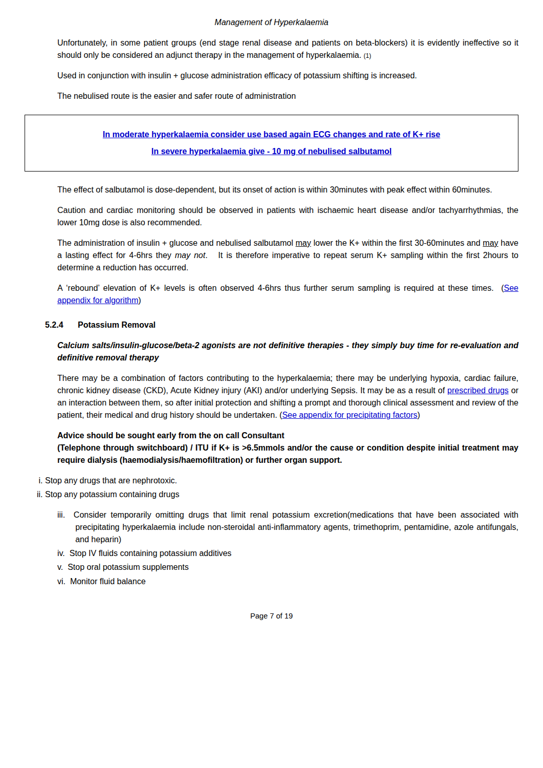Management of Hyperkalaemia
Unfortunately, in some patient groups (end stage renal disease and patients on beta-blockers) it is evidently ineffective so it should only be considered an adjunct therapy in the management of hyperkalaemia. (1)
Used in conjunction with insulin + glucose administration efficacy of potassium shifting is increased.
The nebulised route is the easier and safer route of administration
In moderate hyperkalaemia consider use based again ECG changes and rate of K+ rise
In severe hyperkalaemia give - 10 mg of nebulised salbutamol
The effect of salbutamol is dose-dependent, but its onset of action is within 30minutes with peak effect within 60minutes.
Caution and cardiac monitoring should be observed in patients with ischaemic heart disease and/or tachyarrhythmias, the lower 10mg dose is also recommended.
The administration of insulin + glucose and nebulised salbutamol may lower the K+ within the first 30-60minutes and may have a lasting effect for 4-6hrs they may not. It is therefore imperative to repeat serum K+ sampling within the first 2hours to determine a reduction has occurred.
A ‘rebound’ elevation of K+ levels is often observed 4-6hrs thus further serum sampling is required at these times. (See appendix for algorithm)
5.2.4 Potassium Removal
Calcium salts/insulin-glucose/beta-2 agonists are not definitive therapies - they simply buy time for re-evaluation and definitive removal therapy
There may be a combination of factors contributing to the hyperkalaemia; there may be underlying hypoxia, cardiac failure, chronic kidney disease (CKD), Acute Kidney injury (AKI) and/or underlying Sepsis. It may be as a result of prescribed drugs or an interaction between them, so after initial protection and shifting a prompt and thorough clinical assessment and review of the patient, their medical and drug history should be undertaken. (See appendix for precipitating factors)
Advice should be sought early from the on call Consultant
(Telephone through switchboard) / ITU if K+ is >6.5mmols and/or the cause or condition despite initial treatment may require dialysis (haemodialysis/haemofiltration) or further organ support.
Stop any drugs that are nephrotoxic.
Stop any potassium containing drugs
iii. Consider temporarily omitting drugs that limit renal potassium excretion(medications that have been associated with precipitating hyperkalaemia include non-steroidal anti-inflammatory agents, trimethoprim, pentamidine, azole antifungals, and heparin)
iv. Stop IV fluids containing potassium additives
v. Stop oral potassium supplements
vi. Monitor fluid balance
Page 7 of 19